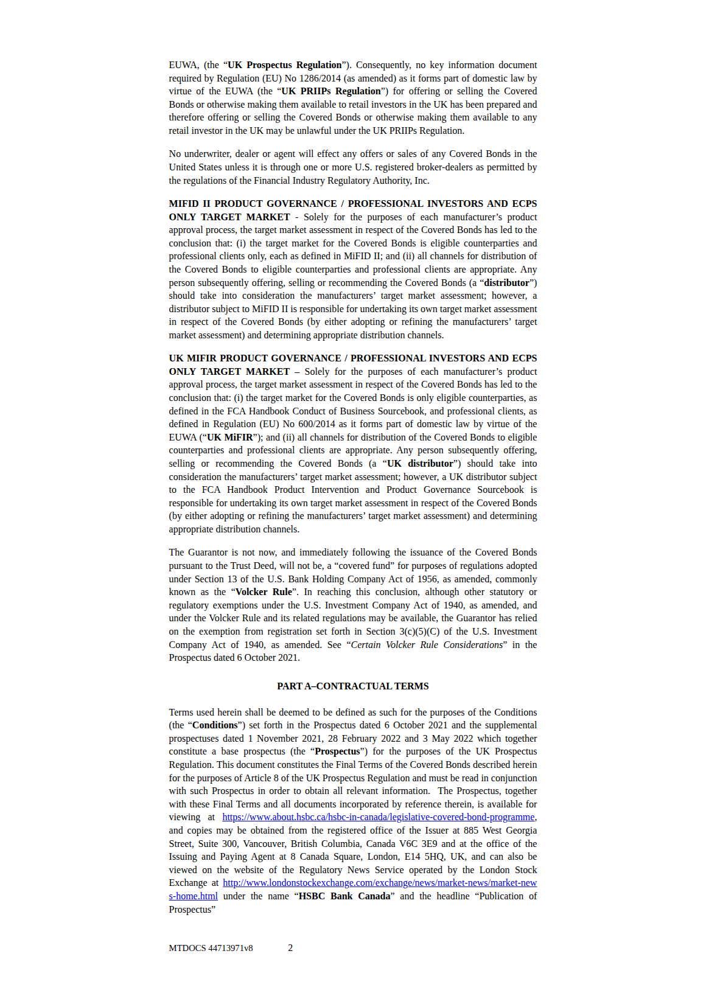EUWA, (the “UK Prospectus Regulation”). Consequently, no key information document required by Regulation (EU) No 1286/2014 (as amended) as it forms part of domestic law by virtue of the EUWA (the “UK PRIIPs Regulation”) for offering or selling the Covered Bonds or otherwise making them available to retail investors in the UK has been prepared and therefore offering or selling the Covered Bonds or otherwise making them available to any retail investor in the UK may be unlawful under the UK PRIIPs Regulation.
No underwriter, dealer or agent will effect any offers or sales of any Covered Bonds in the United States unless it is through one or more U.S. registered broker-dealers as permitted by the regulations of the Financial Industry Regulatory Authority, Inc.
MIFID II PRODUCT GOVERNANCE / PROFESSIONAL INVESTORS AND ECPS ONLY TARGET MARKET - Solely for the purposes of each manufacturer’s product approval process, the target market assessment in respect of the Covered Bonds has led to the conclusion that: (i) the target market for the Covered Bonds is eligible counterparties and professional clients only, each as defined in MiFID II; and (ii) all channels for distribution of the Covered Bonds to eligible counterparties and professional clients are appropriate. Any person subsequently offering, selling or recommending the Covered Bonds (a “distributor”) should take into consideration the manufacturers’ target market assessment; however, a distributor subject to MiFID II is responsible for undertaking its own target market assessment in respect of the Covered Bonds (by either adopting or refining the manufacturers’ target market assessment) and determining appropriate distribution channels.
UK MIFIR PRODUCT GOVERNANCE / PROFESSIONAL INVESTORS AND ECPS ONLY TARGET MARKET – Solely for the purposes of each manufacturer’s product approval process, the target market assessment in respect of the Covered Bonds has led to the conclusion that: (i) the target market for the Covered Bonds is only eligible counterparties, as defined in the FCA Handbook Conduct of Business Sourcebook, and professional clients, as defined in Regulation (EU) No 600/2014 as it forms part of domestic law by virtue of the EUWA (“UK MiFIR”); and (ii) all channels for distribution of the Covered Bonds to eligible counterparties and professional clients are appropriate. Any person subsequently offering, selling or recommending the Covered Bonds (a “UK distributor”) should take into consideration the manufacturers’ target market assessment; however, a UK distributor subject to the FCA Handbook Product Intervention and Product Governance Sourcebook is responsible for undertaking its own target market assessment in respect of the Covered Bonds (by either adopting or refining the manufacturers’ target market assessment) and determining appropriate distribution channels.
The Guarantor is not now, and immediately following the issuance of the Covered Bonds pursuant to the Trust Deed, will not be, a “covered fund” for purposes of regulations adopted under Section 13 of the U.S. Bank Holding Company Act of 1956, as amended, commonly known as the “Volcker Rule”. In reaching this conclusion, although other statutory or regulatory exemptions under the U.S. Investment Company Act of 1940, as amended, and under the Volcker Rule and its related regulations may be available, the Guarantor has relied on the exemption from registration set forth in Section 3(c)(5)(C) of the U.S. Investment Company Act of 1940, as amended. See “Certain Volcker Rule Considerations” in the Prospectus dated 6 October 2021.
PART A–CONTRACTUAL TERMS
Terms used herein shall be deemed to be defined as such for the purposes of the Conditions (the “Conditions”) set forth in the Prospectus dated 6 October 2021 and the supplemental prospectuses dated 1 November 2021, 28 February 2022 and 3 May 2022 which together constitute a base prospectus (the “Prospectus”) for the purposes of the UK Prospectus Regulation. This document constitutes the Final Terms of the Covered Bonds described herein for the purposes of Article 8 of the UK Prospectus Regulation and must be read in conjunction with such Prospectus in order to obtain all relevant information. The Prospectus, together with these Final Terms and all documents incorporated by reference therein, is available for viewing at https://www.about.hsbc.ca/hsbc-in-canada/legislative-covered-bond-programme, and copies may be obtained from the registered office of the Issuer at 885 West Georgia Street, Suite 300, Vancouver, British Columbia, Canada V6C 3E9 and at the office of the Issuing and Paying Agent at 8 Canada Square, London, E14 5HQ, UK, and can also be viewed on the website of the Regulatory News Service operated by the London Stock Exchange at http://www.londonstockexchange.com/exchange/news/market-news/market-news-home.html under the name “HSBC Bank Canada” and the headline “Publication of Prospectus”
MTDOCS 44713971v8 2